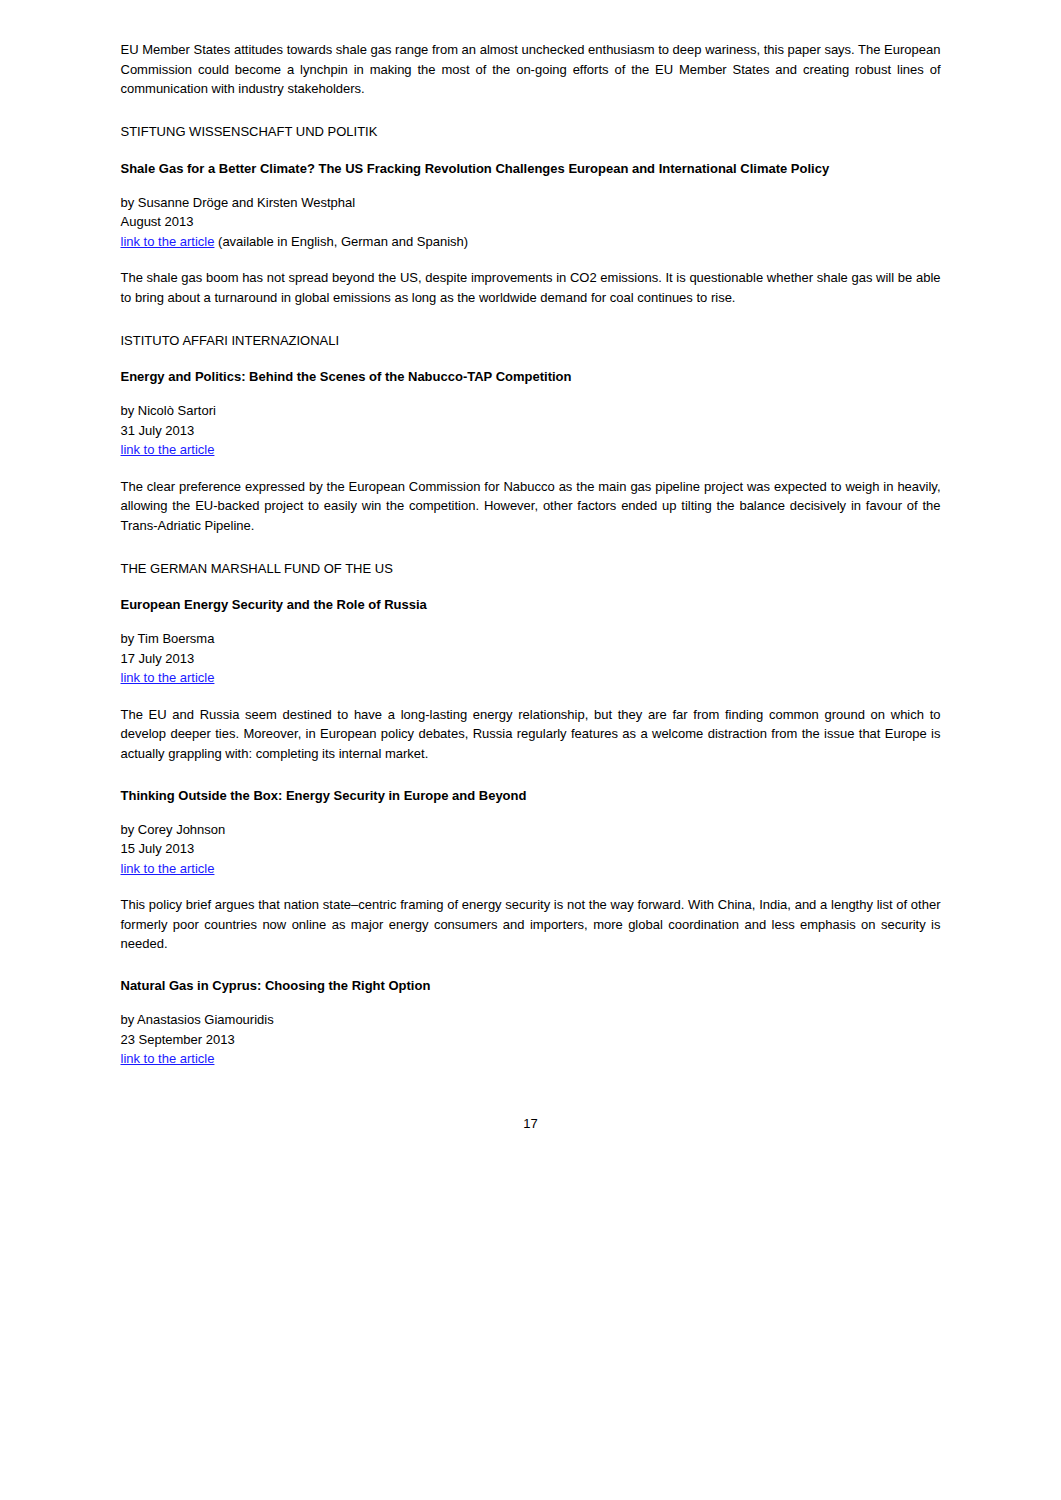EU Member States attitudes towards shale gas range from an almost unchecked enthusiasm to deep wariness, this paper says. The European Commission could become a lynchpin in making the most of the on-going efforts of the EU Member States and creating robust lines of communication with industry stakeholders.
STIFTUNG WISSENSCHAFT UND POLITIK
Shale Gas for a Better Climate? The US Fracking Revolution Challenges European and International Climate Policy
by Susanne Dröge and Kirsten Westphal August 2013 link to the article (available in English, German and Spanish)
The shale gas boom has not spread beyond the US, despite improvements in CO2 emissions. It is questionable whether shale gas will be able to bring about a turnaround in global emissions as long as the worldwide demand for coal continues to rise.
ISTITUTO AFFARI INTERNAZIONALI
Energy and Politics: Behind the Scenes of the Nabucco-TAP Competition
by Nicolò Sartori 31 July 2013 link to the article
The clear preference expressed by the European Commission for Nabucco as the main gas pipeline project was expected to weigh in heavily, allowing the EU-backed project to easily win the competition. However, other factors ended up tilting the balance decisively in favour of the Trans-Adriatic Pipeline.
THE GERMAN MARSHALL FUND OF THE US
European Energy Security and the Role of Russia
by Tim Boersma 17 July 2013 link to the article
The EU and Russia seem destined to have a long-lasting energy relationship, but they are far from finding common ground on which to develop deeper ties. Moreover, in European policy debates, Russia regularly features as a welcome distraction from the issue that Europe is actually grappling with: completing its internal market.
Thinking Outside the Box: Energy Security in Europe and Beyond
by Corey Johnson 15 July 2013 link to the article
This policy brief argues that nation state–centric framing of energy security is not the way forward. With China, India, and a lengthy list of other formerly poor countries now online as major energy consumers and importers, more global coordination and less emphasis on security is needed.
Natural Gas in Cyprus: Choosing the Right Option
by Anastasios Giamouridis 23 September 2013 link to the article
17